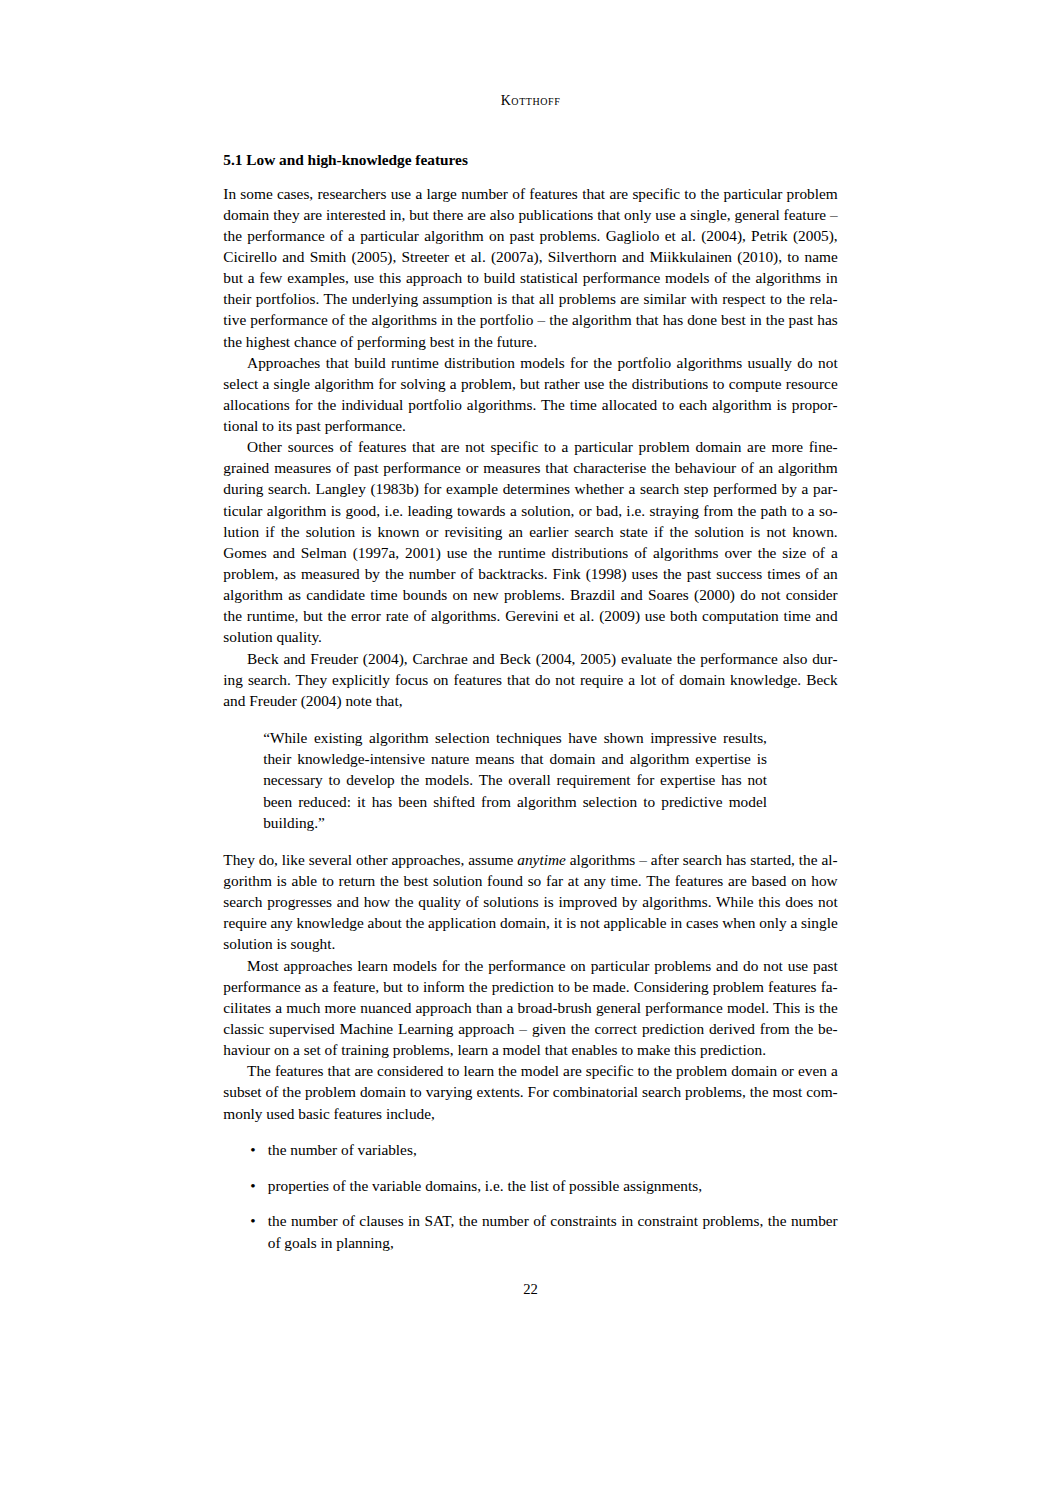Kotthoff
5.1 Low and high-knowledge features
In some cases, researchers use a large number of features that are specific to the particular problem domain they are interested in, but there are also publications that only use a single, general feature – the performance of a particular algorithm on past problems. Gagliolo et al. (2004), Petrik (2005), Cicirello and Smith (2005), Streeter et al. (2007a), Silverthorn and Miikkulainen (2010), to name but a few examples, use this approach to build statistical performance models of the algorithms in their portfolios. The underlying assumption is that all problems are similar with respect to the relative performance of the algorithms in the portfolio – the algorithm that has done best in the past has the highest chance of performing best in the future.
Approaches that build runtime distribution models for the portfolio algorithms usually do not select a single algorithm for solving a problem, but rather use the distributions to compute resource allocations for the individual portfolio algorithms. The time allocated to each algorithm is proportional to its past performance.
Other sources of features that are not specific to a particular problem domain are more fine-grained measures of past performance or measures that characterise the behaviour of an algorithm during search. Langley (1983b) for example determines whether a search step performed by a particular algorithm is good, i.e. leading towards a solution, or bad, i.e. straying from the path to a solution if the solution is known or revisiting an earlier search state if the solution is not known. Gomes and Selman (1997a, 2001) use the runtime distributions of algorithms over the size of a problem, as measured by the number of backtracks. Fink (1998) uses the past success times of an algorithm as candidate time bounds on new problems. Brazdil and Soares (2000) do not consider the runtime, but the error rate of algorithms. Gerevini et al. (2009) use both computation time and solution quality.
Beck and Freuder (2004), Carchrae and Beck (2004, 2005) evaluate the performance also during search. They explicitly focus on features that do not require a lot of domain knowledge. Beck and Freuder (2004) note that,
“While existing algorithm selection techniques have shown impressive results, their knowledge-intensive nature means that domain and algorithm expertise is necessary to develop the models. The overall requirement for expertise has not been reduced: it has been shifted from algorithm selection to predictive model building.”
They do, like several other approaches, assume anytime algorithms – after search has started, the algorithm is able to return the best solution found so far at any time. The features are based on how search progresses and how the quality of solutions is improved by algorithms. While this does not require any knowledge about the application domain, it is not applicable in cases when only a single solution is sought.
Most approaches learn models for the performance on particular problems and do not use past performance as a feature, but to inform the prediction to be made. Considering problem features facilitates a much more nuanced approach than a broad-brush general performance model. This is the classic supervised Machine Learning approach – given the correct prediction derived from the behaviour on a set of training problems, learn a model that enables to make this prediction.
The features that are considered to learn the model are specific to the problem domain or even a subset of the problem domain to varying extents. For combinatorial search problems, the most commonly used basic features include,
the number of variables,
properties of the variable domains, i.e. the list of possible assignments,
the number of clauses in SAT, the number of constraints in constraint problems, the number of goals in planning,
22